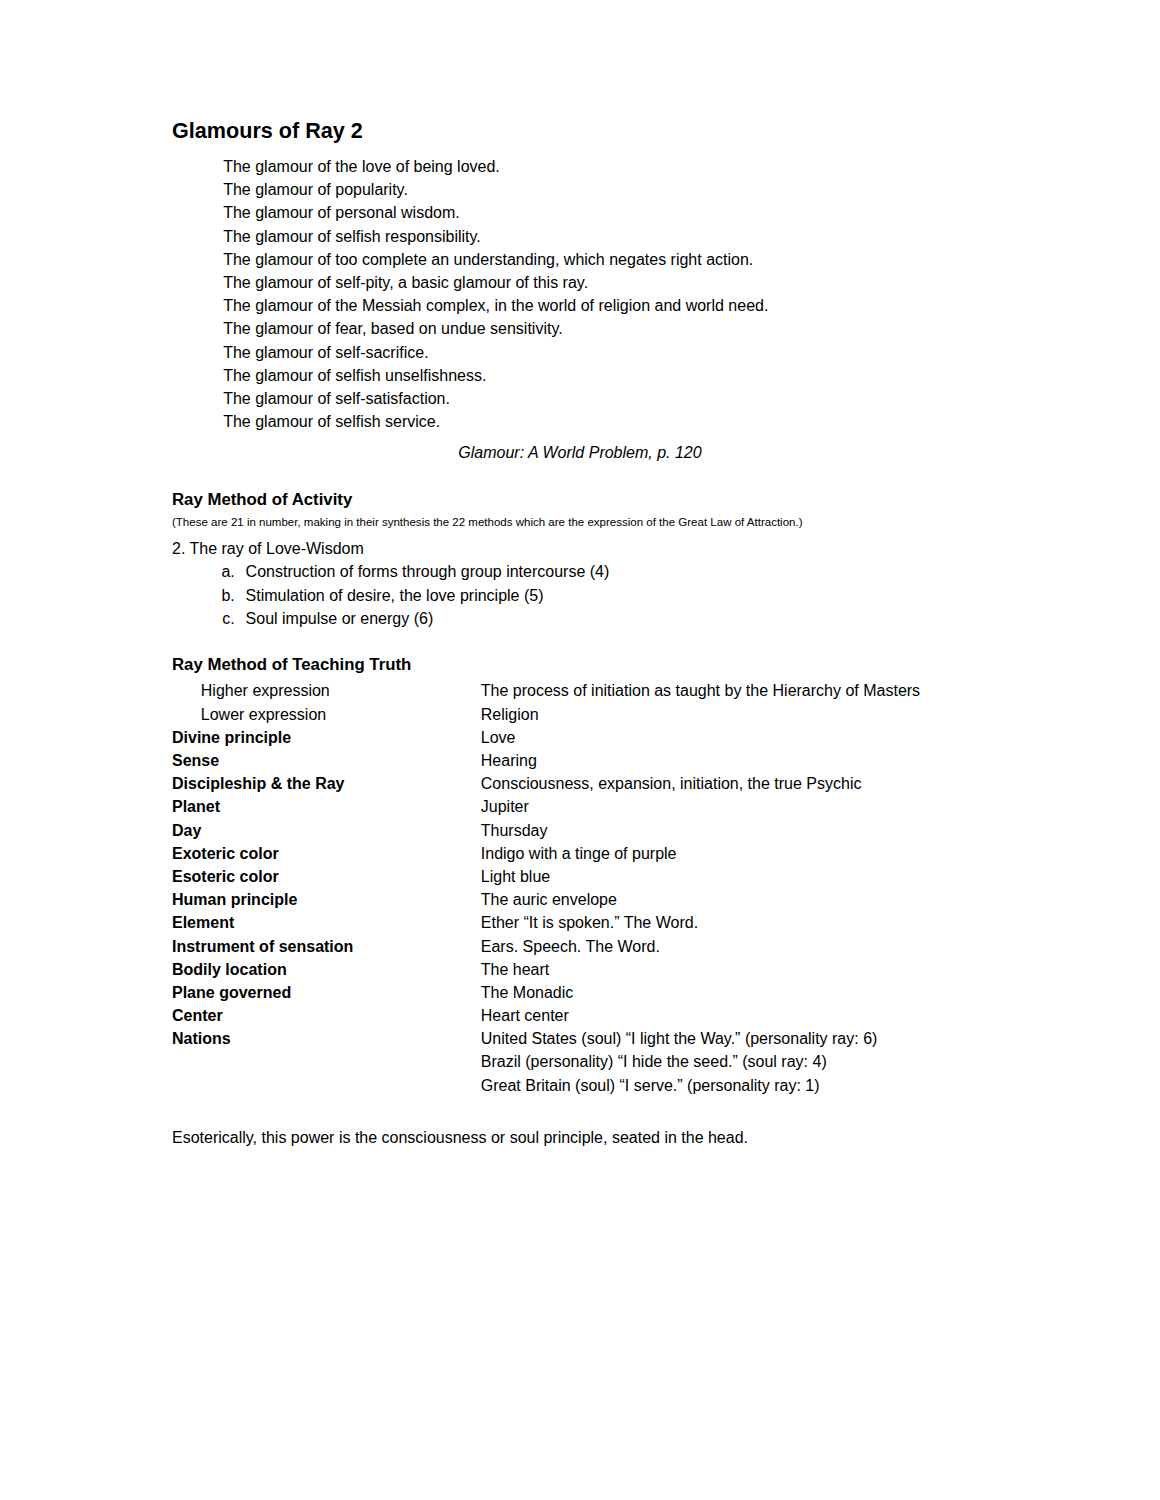Glamours of Ray 2
The glamour of the love of being loved.
The glamour of popularity.
The glamour of personal wisdom.
The glamour of selfish responsibility.
The glamour of too complete an understanding, which negates right action.
The glamour of self-pity, a basic glamour of this ray.
The glamour of the Messiah complex, in the world of religion and world need.
The glamour of fear, based on undue sensitivity.
The glamour of self-sacrifice.
The glamour of selfish unselfishness.
The glamour of self-satisfaction.
The glamour of selfish service.
Glamour: A World Problem, p. 120
Ray Method of Activity
(These are 21 in number, making in their synthesis the 22 methods which are the expression of the Great Law of Attraction.)
2. The ray of Love-Wisdom
Construction of forms through group intercourse (4)
Stimulation of desire, the love principle (5)
Soul impulse or energy (6)
Ray Method of Teaching Truth
| Higher expression | The process of initiation as taught by the Hierarchy of Masters |
| Lower expression | Religion |
| Divine principle | Love |
| Sense | Hearing |
| Discipleship & the Ray | Consciousness, expansion, initiation, the true Psychic |
| Planet | Jupiter |
| Day | Thursday |
| Exoteric color | Indigo with a tinge of purple |
| Esoteric color | Light blue |
| Human principle | The auric envelope |
| Element | Ether “It is spoken.” The Word. |
| Instrument of sensation | Ears. Speech. The Word. |
| Bodily location | The heart |
| Plane governed | The Monadic |
| Center | Heart center |
| Nations | United States (soul) “I light the Way.” (personality ray: 6) |
| | Brazil (personality) “I hide the seed.” (soul ray: 4) |
| | Great Britain (soul) “I serve.” (personality ray: 1) |
Esoterically, this power is the consciousness or soul principle, seated in the head.